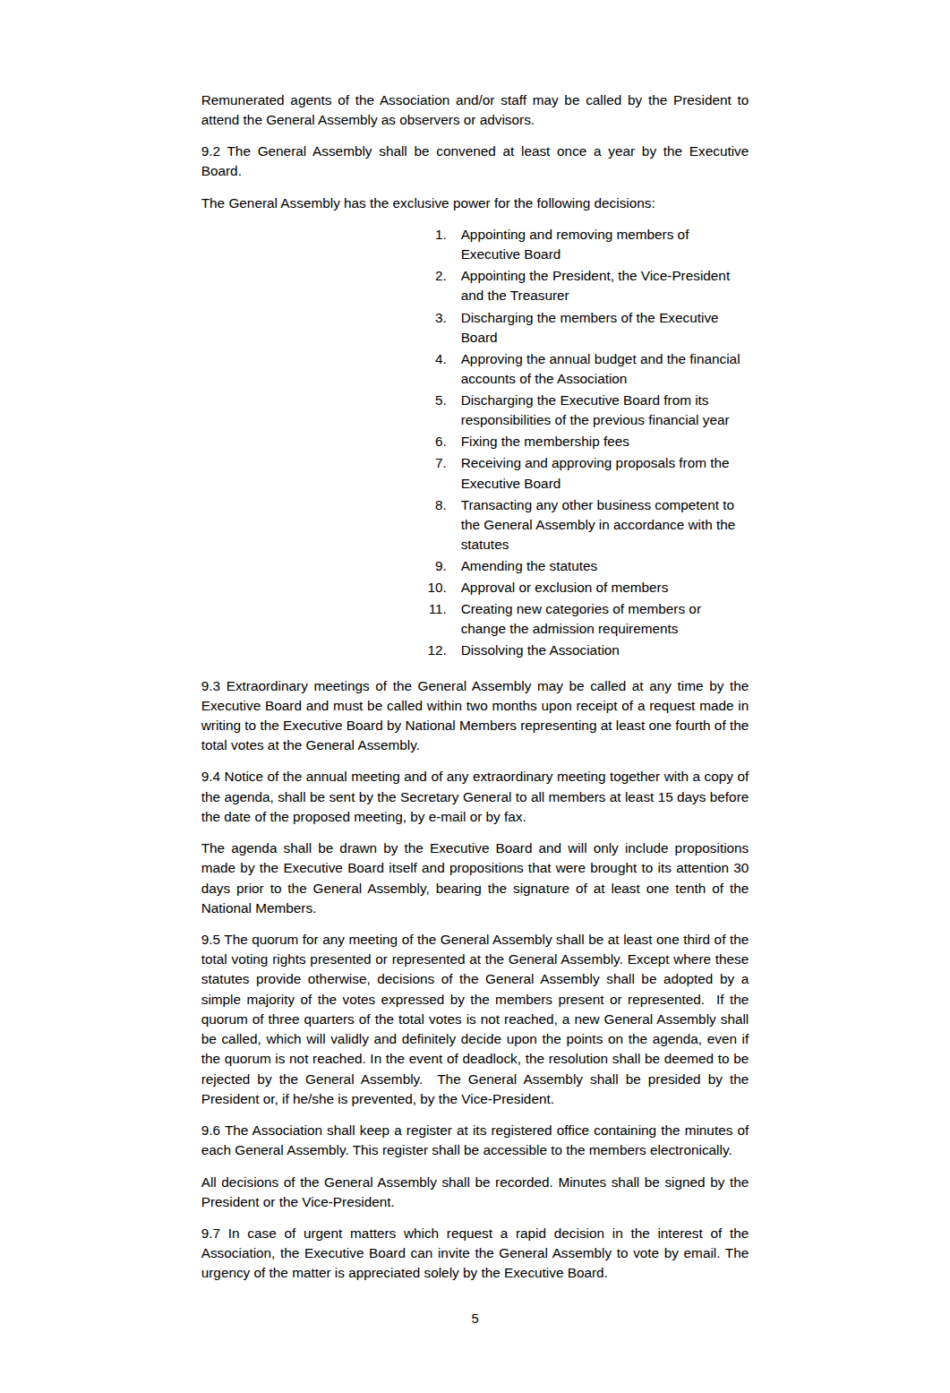Remunerated agents of the Association and/or staff may be called by the President to attend the General Assembly as observers or advisors.
9.2 The General Assembly shall be convened at least once a year by the Executive Board.
The General Assembly has the exclusive power for the following decisions:
Appointing and removing members of Executive Board
Appointing the President, the Vice-President and the Treasurer
Discharging the members of the Executive Board
Approving the annual budget and the financial accounts of the Association
Discharging the Executive Board from its responsibilities of the previous financial year
Fixing the membership fees
Receiving and approving proposals from the Executive Board
Transacting any other business competent to the General Assembly in accordance with the statutes
Amending the statutes
Approval or exclusion of members
Creating new categories of members or change the admission requirements
Dissolving the Association
9.3 Extraordinary meetings of the General Assembly may be called at any time by the Executive Board and must be called within two months upon receipt of a request made in writing to the Executive Board by National Members representing at least one fourth of the total votes at the General Assembly.
9.4 Notice of the annual meeting and of any extraordinary meeting together with a copy of the agenda, shall be sent by the Secretary General to all members at least 15 days before the date of the proposed meeting, by e-mail or by fax.
The agenda shall be drawn by the Executive Board and will only include propositions made by the Executive Board itself and propositions that were brought to its attention 30 days prior to the General Assembly, bearing the signature of at least one tenth of the National Members.
9.5 The quorum for any meeting of the General Assembly shall be at least one third of the total voting rights presented or represented at the General Assembly. Except where these statutes provide otherwise, decisions of the General Assembly shall be adopted by a simple majority of the votes expressed by the members present or represented. If the quorum of three quarters of the total votes is not reached, a new General Assembly shall be called, which will validly and definitely decide upon the points on the agenda, even if the quorum is not reached. In the event of deadlock, the resolution shall be deemed to be rejected by the General Assembly. The General Assembly shall be presided by the President or, if he/she is prevented, by the Vice-President.
9.6 The Association shall keep a register at its registered office containing the minutes of each General Assembly. This register shall be accessible to the members electronically.
All decisions of the General Assembly shall be recorded. Minutes shall be signed by the President or the Vice-President.
9.7 In case of urgent matters which request a rapid decision in the interest of the Association, the Executive Board can invite the General Assembly to vote by email. The urgency of the matter is appreciated solely by the Executive Board.
5